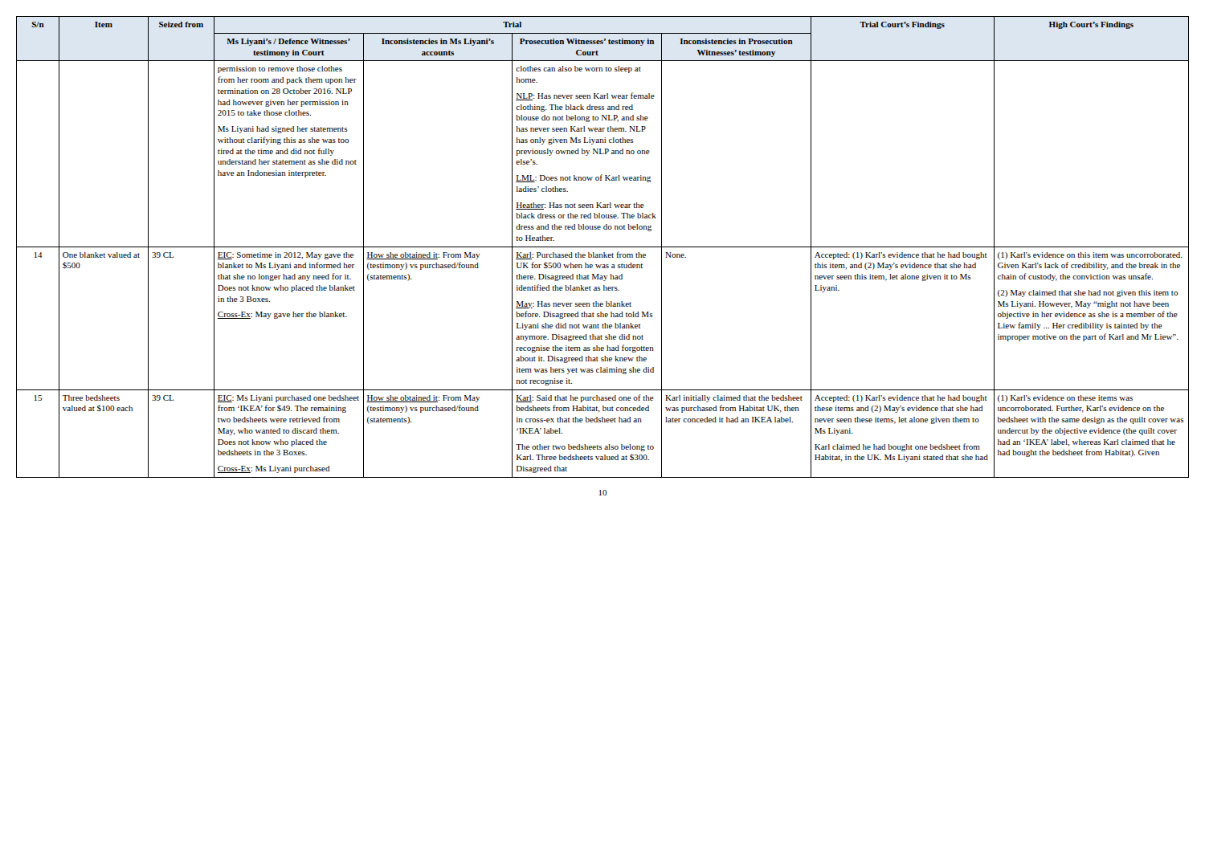| S/n | Item | Seized from | Trial | Trial Court’s Findings | High Court’s Findings |
| --- | --- | --- | --- | --- | --- |
| Ms Liyani’s / Defence Witnesses’ testimony in Court | Inconsistencies in Ms Liyani’s accounts | Prosecution Witnesses’ testimony in Court | Inconsistencies in Prosecution Witnesses’ testimony |
| | | | permission to remove those clothes from her room and pack them upon her termination on 28 October 2016. NLP had however given her permission in 2015 to take those clothes. Ms Liyani had signed her statements without clarifying this as she was too tired at the time and did not fully understand her statement as she did not have an Indonesian interpreter. | | clothes can also be worn to sleep at home. NLP : Has never seen Karl wear female clothing. The black dress and red blouse do not belong to NLP, and she has never seen Karl wear them. NLP has only given Ms Liyani clothes previously owned by NLP and no one else’s. LML : Does not know of Karl wearing ladies’ clothes. Heather : Has not seen Karl wear the black dress or the red blouse. The black dress and the red blouse do not belong to Heather. | | | |
| 14 | One blanket valued at $500 | 39 CL | EIC : Sometime in 2012, May gave the blanket to Ms Liyani and informed her that she no longer had any need for it. Does not know who placed the blanket in the 3 Boxes. Cross-Ex : May gave her the blanket. | How she obtained it : From May (testimony) vs purchased/found (statements). | Karl : Purchased the blanket from the UK for $500 when he was a student there. Disagreed that May had identified the blanket as hers. May : Has never seen the blanket before. Disagreed that she had told Ms Liyani she did not want the blanket anymore. Disagreed that she did not recognise the item as she had forgotten about it. Disagreed that she knew the item was hers yet was claiming she did not recognise it. | None. | Accepted: (1) Karl's evidence that he had bought this item, and (2) May's evidence that she had never seen this item, let alone given it to Ms Liyani. | (1) Karl's evidence on this item was uncorroborated. Given Karl's lack of credibility, and the break in the chain of custody, the conviction was unsafe. (2) May claimed that she had not given this item to Ms Liyani. However, May “might not have been objective in her evidence as she is a member of the Liew family ... Her credibility is tainted by the improper motive on the part of Karl and Mr Liew”. |
| 15 | Three bedsheets valued at $100 each | 39 CL | EIC : Ms Liyani purchased one bedsheet from ‘IKEA’ for $49. The remaining two bedsheets were retrieved from May, who wanted to discard them. Does not know who placed the bedsheets in the 3 Boxes. Cross-Ex : Ms Liyani purchased | How she obtained it : From May (testimony) vs purchased/found (statements). | Karl : Said that he purchased one of the bedsheets from Habitat, but conceded in cross-ex that the bedsheet had an ‘IKEA’ label. The other two bedsheets also belong to Karl. Three bedsheets valued at $300. Disagreed that | Karl initially claimed that the bedsheet was purchased from Habitat UK, then later conceded it had an IKEA label. | Accepted: (1) Karl's evidence that he had bought these items and (2) May's evidence that she had never seen these items, let alone given them to Ms Liyani. Karl claimed he had bought one bedsheet from Habitat, in the UK. Ms Liyani stated that she had | (1) Karl's evidence on these items was uncorroborated. Further, Karl's evidence on the bedsheet with the same design as the quilt cover was undercut by the objective evidence (the quilt cover had an ‘IKEA’ label, whereas Karl claimed that he had bought the bedsheet from Habitat). Given |
10